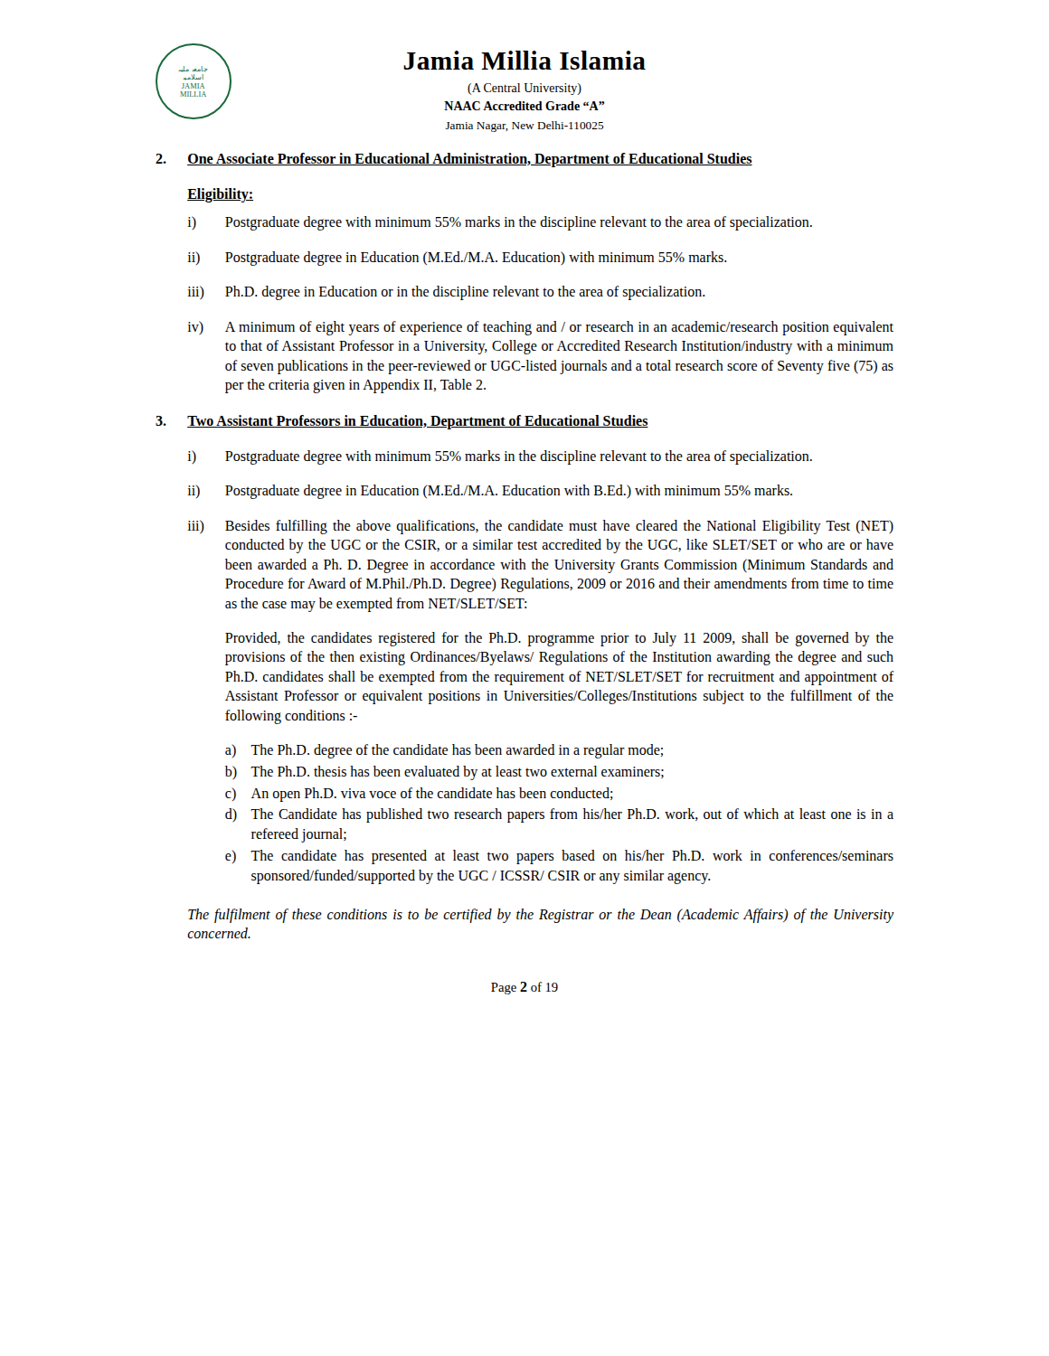جامعہ ملیہ
اسلامیہ
JAMIA
MILLIA
Jamia Millia Islamia
(A Central University)
NAAC Accredited Grade “A”
Jamia Nagar, New Delhi-110025
2.
One Associate Professor in Educational Administration, Department of Educational Studies
Eligibility:
i)
Postgraduate degree with minimum 55% marks in the discipline relevant to the area of specialization.
ii)
Postgraduate degree in Education (M.Ed./M.A. Education) with minimum 55% marks.
iii)
Ph.D. degree in Education or in the discipline relevant to the area of specialization.
iv)
A minimum of eight years of experience of teaching and / or research in an academic/research position equivalent to that of Assistant Professor in a University, College or Accredited Research Institution/industry with a minimum of seven publications in the peer-reviewed or UGC-listed journals and a total research score of Seventy five (75) as per the criteria given in Appendix II, Table 2.
3.
Two Assistant Professors in Education, Department of Educational Studies
i)
Postgraduate degree with minimum 55% marks in the discipline relevant to the area of specialization.
ii)
Postgraduate degree in Education (M.Ed./M.A. Education with B.Ed.) with minimum 55% marks.
iii)
Besides fulfilling the above qualifications, the candidate must have cleared the National Eligibility Test (NET) conducted by the UGC or the CSIR, or a similar test accredited by the UGC, like SLET/SET or who are or have been awarded a Ph. D. Degree in accordance with the University Grants Commission (Minimum Standards and Procedure for Award of M.Phil./Ph.D. Degree) Regulations, 2009 or 2016 and their amendments from time to time as the case may be exempted from NET/SLET/SET:
Provided, the candidates registered for the Ph.D. programme prior to July 11 2009, shall be governed by the provisions of the then existing Ordinances/Byelaws/ Regulations of the Institution awarding the degree and such Ph.D. candidates shall be exempted from the requirement of NET/SLET/SET for recruitment and appointment of Assistant Professor or equivalent positions in Universities/Colleges/Institutions subject to the fulfillment of the following conditions :-
a) The Ph.D. degree of the candidate has been awarded in a regular mode;
b) The Ph.D. thesis has been evaluated by at least two external examiners;
c) An open Ph.D. viva voce of the candidate has been conducted;
d) The Candidate has published two research papers from his/her Ph.D. work, out of which at least one is in a refereed journal;
e) The candidate has presented at least two papers based on his/her Ph.D. work in conferences/seminars sponsored/funded/supported by the UGC / ICSSR/ CSIR or any similar agency.
The fulfilment of these conditions is to be certified by the Registrar or the Dean (Academic Affairs) of the University concerned.
Page 2 of 19